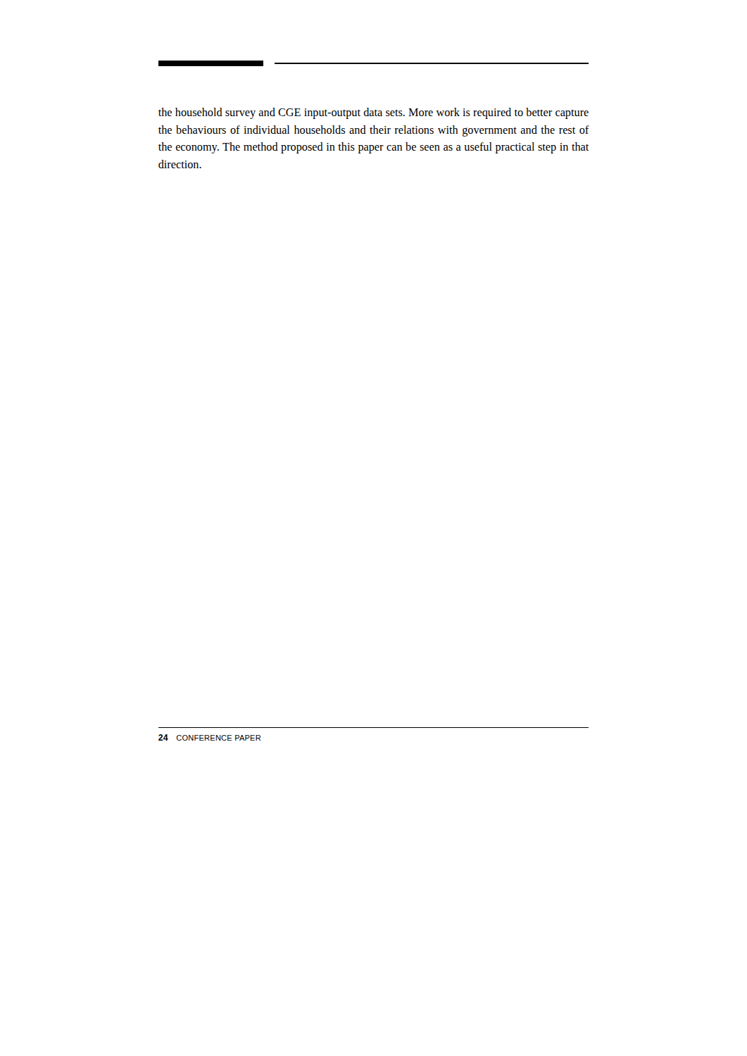the household survey and CGE input-output data sets. More work is required to better capture the behaviours of individual households and their relations with government and the rest of the economy. The method proposed in this paper can be seen as a useful practical step in that direction.
24 CONFERENCE PAPER